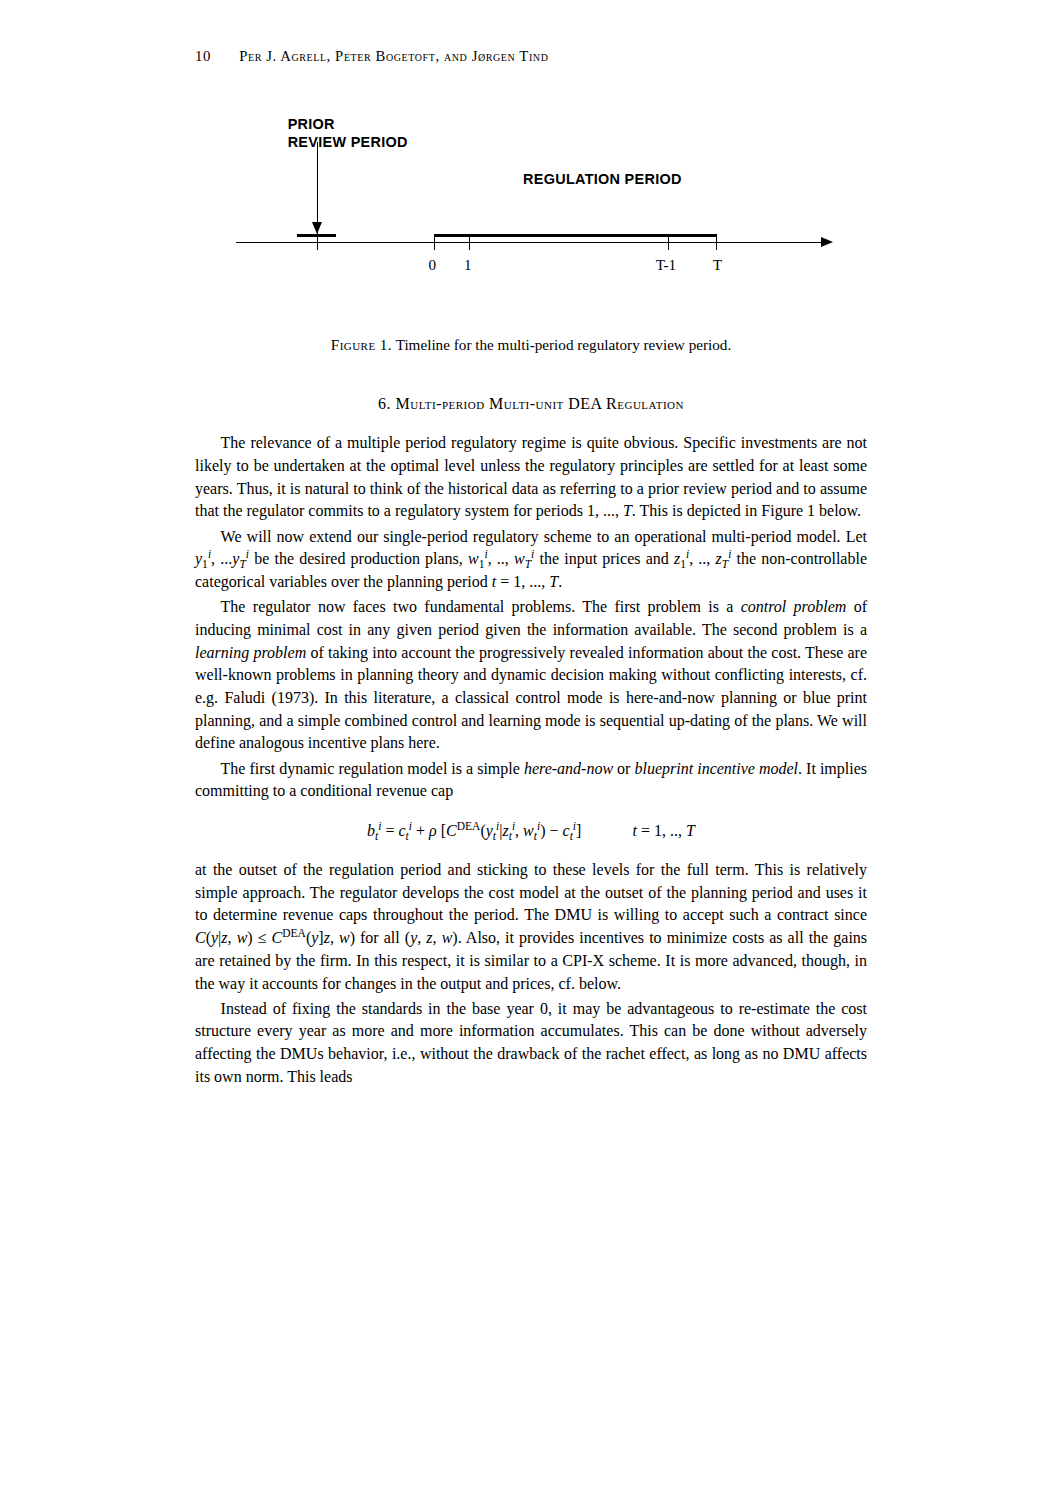10 Per J. Agrell, Peter Bogetoft, and Jørgen Tind
PRIOR
REVIEW PERIOD
REGULATION PERIOD
0
1
T-1
T
Figure 1. Timeline for the multi-period regulatory review period.
6. Multi-period Multi-unit DEA Regulation
The relevance of a multiple period regulatory regime is quite obvious. Specific investments are not likely to be undertaken at the optimal level unless the regulatory principles are settled for at least some years. Thus, it is natural to think of the historical data as referring to a prior review period and to assume that the regulator commits to a regulatory system for periods 1, ..., T. This is depicted in Figure 1 below.
We will now extend our single-period regulatory scheme to an operational multi-period model. Let y1i, ...yTi be the desired production plans, w1i, .., wTi the input prices and z1i, .., zTi the non-controllable categorical variables over the planning period t = 1, ..., T.
The regulator now faces two fundamental problems. The first problem is a control problem of inducing minimal cost in any given period given the information available. The second problem is a learning problem of taking into account the progressively revealed information about the cost. These are well-known problems in planning theory and dynamic decision making without conflicting interests, cf. e.g. Faludi (1973). In this literature, a classical control mode is here-and-now planning or blue print planning, and a simple combined control and learning mode is sequential up-dating of the plans. We will define analogous incentive plans here.
The first dynamic regulation model is a simple here-and-now or blueprint incentive model. It implies committing to a conditional revenue cap
bti = cti + ρ [CDEA(yti|zti, wti) − cti] t = 1, .., T
at the outset of the regulation period and sticking to these levels for the full term. This is relatively simple approach. The regulator develops the cost model at the outset of the planning period and uses it to determine revenue caps throughout the period. The DMU is willing to accept such a contract since C(y|z, w) ≤ CDEA(y]z, w) for all (y, z, w). Also, it provides incentives to minimize costs as all the gains are retained by the firm. In this respect, it is similar to a CPI-X scheme. It is more advanced, though, in the way it accounts for changes in the output and prices, cf. below.
Instead of fixing the standards in the base year 0, it may be advantageous to re-estimate the cost structure every year as more and more information accumulates. This can be done without adversely affecting the DMUs behavior, i.e., without the drawback of the rachet effect, as long as no DMU affects its own norm. This leads